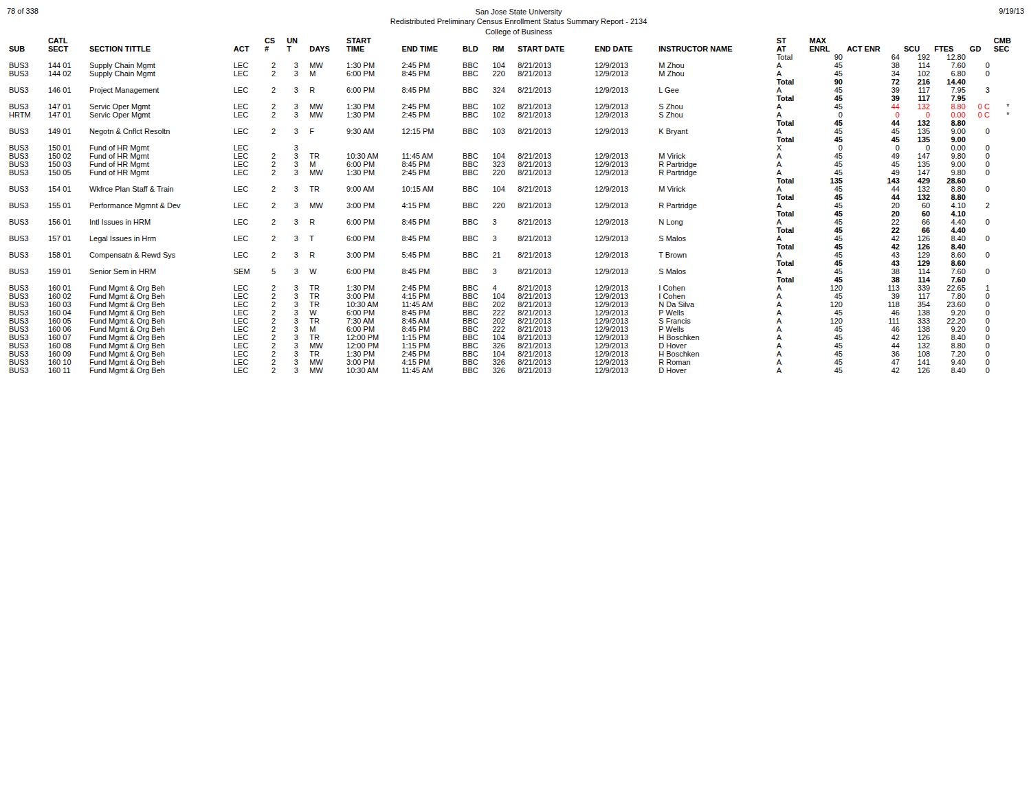78 of 338
San Jose State University
Redistributed Preliminary Census Enrollment Status Summary Report - 2134
College of Business
9/19/13
| SUB | CATL SECT | SECTION TITTLE | ACT | CS # | UN T | DAYS | START TIME | END TIME | BLD | RM | START DATE | END DATE | INSTRUCTOR NAME | ST AT | MAX ENRL | ACT ENR | SCU | FTES | GD | CMB SEC |
| --- | --- | --- | --- | --- | --- | --- | --- | --- | --- | --- | --- | --- | --- | --- | --- | --- | --- | --- | --- | --- |
| | Total | 90 | 64 | 192 | 12.80 | | |
| BUS3 | 144 01 | Supply Chain Mgmt | LEC | 2 | 3 | MW | 1:30 PM | 2:45 PM | BBC | 104 | 8/21/2013 | 12/9/2013 | M Zhou | A | 45 | 38 | 114 | 7.60 | 0 | |
| BUS3 | 144 02 | Supply Chain Mgmt | LEC | 2 | 3 | M | 6:00 PM | 8:45 PM | BBC | 220 | 8/21/2013 | 12/9/2013 | M Zhou | A | 45 | 34 | 102 | 6.80 | 0 | |
| | Total | 90 | 72 | 216 | 14.40 | | |
| BUS3 | 146 01 | Project Management | LEC | 2 | 3 | R | 6:00 PM | 8:45 PM | BBC | 324 | 8/21/2013 | 12/9/2013 | L Gee | A | 45 | 39 | 117 | 7.95 | 3 | |
| | Total | 45 | 39 | 117 | 7.95 | | |
| BUS3 | 147 01 | Servic Oper Mgmt | LEC | 2 | 3 | MW | 1:30 PM | 2:45 PM | BBC | 102 | 8/21/2013 | 12/9/2013 | S Zhou | A | 45 | 44 | 132 | 8.80 | 0 C | * |
| HRTM | 147 01 | Servic Oper Mgmt | LEC | 2 | 3 | MW | 1:30 PM | 2:45 PM | BBC | 102 | 8/21/2013 | 12/9/2013 | S Zhou | A | 0 | 0 | 0 | 0.00 | 0 C | * |
| | Total | 45 | 44 | 132 | 8.80 | | |
| BUS3 | 149 01 | Negotn & Cnflct Resoltn | LEC | 2 | 3 | F | 9:30 AM | 12:15 PM | BBC | 103 | 8/21/2013 | 12/9/2013 | K Bryant | A | 45 | 45 | 135 | 9.00 | 0 | |
| | Total | 45 | 45 | 135 | 9.00 | | |
| BUS3 | 150 01 | Fund of HR Mgmt | LEC | | 3 | | | | | | | | | X | 0 | 0 | 0 | 0.00 | 0 | |
| BUS3 | 150 02 | Fund of HR Mgmt | LEC | 2 | 3 | TR | 10:30 AM | 11:45 AM | BBC | 104 | 8/21/2013 | 12/9/2013 | M Virick | A | 45 | 49 | 147 | 9.80 | 0 | |
| BUS3 | 150 03 | Fund of HR Mgmt | LEC | 2 | 3 | M | 6:00 PM | 8:45 PM | BBC | 323 | 8/21/2013 | 12/9/2013 | R Partridge | A | 45 | 45 | 135 | 9.00 | 0 | |
| BUS3 | 150 05 | Fund of HR Mgmt | LEC | 2 | 3 | MW | 1:30 PM | 2:45 PM | BBC | 220 | 8/21/2013 | 12/9/2013 | R Partridge | A | 45 | 49 | 147 | 9.80 | 0 | |
| | Total | 135 | 143 | 429 | 28.60 | | |
| BUS3 | 154 01 | Wkfrce Plan Staff & Train | LEC | 2 | 3 | TR | 9:00 AM | 10:15 AM | BBC | 104 | 8/21/2013 | 12/9/2013 | M Virick | A | 45 | 44 | 132 | 8.80 | 0 | |
| | Total | 45 | 44 | 132 | 8.80 | | |
| BUS3 | 155 01 | Performance Mgmnt & Dev | LEC | 2 | 3 | MW | 3:00 PM | 4:15 PM | BBC | 220 | 8/21/2013 | 12/9/2013 | R Partridge | A | 45 | 20 | 60 | 4.10 | 2 | |
| | Total | 45 | 20 | 60 | 4.10 | | |
| BUS3 | 156 01 | Intl Issues in HRM | LEC | 2 | 3 | R | 6:00 PM | 8:45 PM | BBC | 3 | 8/21/2013 | 12/9/2013 | N Long | A | 45 | 22 | 66 | 4.40 | 0 | |
| | Total | 45 | 22 | 66 | 4.40 | | |
| BUS3 | 157 01 | Legal Issues in Hrm | LEC | 2 | 3 | T | 6:00 PM | 8:45 PM | BBC | 3 | 8/21/2013 | 12/9/2013 | S Malos | A | 45 | 42 | 126 | 8.40 | 0 | |
| | Total | 45 | 42 | 126 | 8.40 | | |
| BUS3 | 158 01 | Compensatn & Rewd Sys | LEC | 2 | 3 | R | 3:00 PM | 5:45 PM | BBC | 21 | 8/21/2013 | 12/9/2013 | T Brown | A | 45 | 43 | 129 | 8.60 | 0 | |
| | Total | 45 | 43 | 129 | 8.60 | | |
| BUS3 | 159 01 | Senior Sem in HRM | SEM | 5 | 3 | W | 6:00 PM | 8:45 PM | BBC | 3 | 8/21/2013 | 12/9/2013 | S Malos | A | 45 | 38 | 114 | 7.60 | 0 | |
| | Total | 45 | 38 | 114 | 7.60 | | |
| BUS3 | 160 01 | Fund Mgmt & Org Beh | LEC | 2 | 3 | TR | 1:30 PM | 2:45 PM | BBC | 4 | 8/21/2013 | 12/9/2013 | I Cohen | A | 120 | 113 | 339 | 22.65 | 1 | |
| BUS3 | 160 02 | Fund Mgmt & Org Beh | LEC | 2 | 3 | TR | 3:00 PM | 4:15 PM | BBC | 104 | 8/21/2013 | 12/9/2013 | I Cohen | A | 45 | 39 | 117 | 7.80 | 0 | |
| BUS3 | 160 03 | Fund Mgmt & Org Beh | LEC | 2 | 3 | TR | 10:30 AM | 11:45 AM | BBC | 202 | 8/21/2013 | 12/9/2013 | N Da Silva | A | 120 | 118 | 354 | 23.60 | 0 | |
| BUS3 | 160 04 | Fund Mgmt & Org Beh | LEC | 2 | 3 | W | 6:00 PM | 8:45 PM | BBC | 222 | 8/21/2013 | 12/9/2013 | P Wells | A | 45 | 46 | 138 | 9.20 | 0 | |
| BUS3 | 160 05 | Fund Mgmt & Org Beh | LEC | 2 | 3 | TR | 7:30 AM | 8:45 AM | BBC | 202 | 8/21/2013 | 12/9/2013 | S Francis | A | 120 | 111 | 333 | 22.20 | 0 | |
| BUS3 | 160 06 | Fund Mgmt & Org Beh | LEC | 2 | 3 | M | 6:00 PM | 8:45 PM | BBC | 222 | 8/21/2013 | 12/9/2013 | P Wells | A | 45 | 46 | 138 | 9.20 | 0 | |
| BUS3 | 160 07 | Fund Mgmt & Org Beh | LEC | 2 | 3 | TR | 12:00 PM | 1:15 PM | BBC | 104 | 8/21/2013 | 12/9/2013 | H Boschken | A | 45 | 42 | 126 | 8.40 | 0 | |
| BUS3 | 160 08 | Fund Mgmt & Org Beh | LEC | 2 | 3 | MW | 12:00 PM | 1:15 PM | BBC | 326 | 8/21/2013 | 12/9/2013 | D Hover | A | 45 | 44 | 132 | 8.80 | 0 | |
| BUS3 | 160 09 | Fund Mgmt & Org Beh | LEC | 2 | 3 | TR | 1:30 PM | 2:45 PM | BBC | 104 | 8/21/2013 | 12/9/2013 | H Boschken | A | 45 | 36 | 108 | 7.20 | 0 | |
| BUS3 | 160 10 | Fund Mgmt & Org Beh | LEC | 2 | 3 | MW | 3:00 PM | 4:15 PM | BBC | 326 | 8/21/2013 | 12/9/2013 | R Roman | A | 45 | 47 | 141 | 9.40 | 0 | |
| BUS3 | 160 11 | Fund Mgmt & Org Beh | LEC | 2 | 3 | MW | 10:30 AM | 11:45 AM | BBC | 326 | 8/21/2013 | 12/9/2013 | D Hover | A | 45 | 42 | 126 | 8.40 | 0 | |